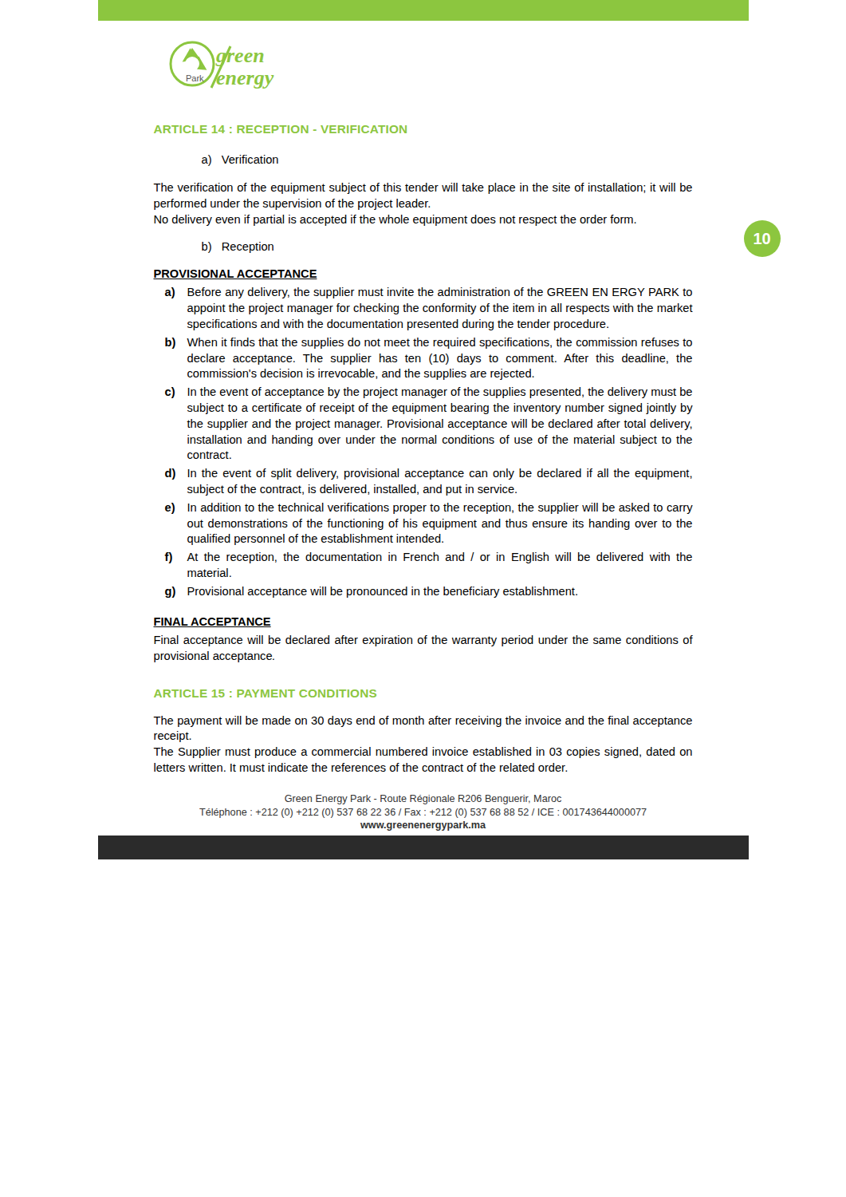green energy Park
10
ARTICLE 14 : RECEPTION - VERIFICATION
a) Verification
The verification of the equipment subject of this tender will take place in the site of installation; it will be performed under the supervision of the project leader.
No delivery even if partial is accepted if the whole equipment does not respect the order form.
b) Reception
PROVISIONAL ACCEPTANCE
Before any delivery, the supplier must invite the administration of the GREEN EN ERGY PARK to appoint the project manager for checking the conformity of the item in all respects with the market specifications and with the documentation presented during the tender procedure.
When it finds that the supplies do not meet the required specifications, the commission refuses to declare acceptance. The supplier has ten (10) days to comment. After this deadline, the commission's decision is irrevocable, and the supplies are rejected.
In the event of acceptance by the project manager of the supplies presented, the delivery must be subject to a certificate of receipt of the equipment bearing the inventory number signed jointly by the supplier and the project manager. Provisional acceptance will be declared after total delivery, installation and handing over under the normal conditions of use of the material subject to the contract.
In the event of split delivery, provisional acceptance can only be declared if all the equipment, subject of the contract, is delivered, installed, and put in service.
In addition to the technical verifications proper to the reception, the supplier will be asked to carry out demonstrations of the functioning of his equipment and thus ensure its handing over to the qualified personnel of the establishment intended.
At the reception, the documentation in French and / or in English will be delivered with the material.
Provisional acceptance will be pronounced in the beneficiary establishment.
FINAL ACCEPTANCE
Final acceptance will be declared after expiration of the warranty period under the same conditions of provisional acceptance.
ARTICLE 15 : PAYMENT CONDITIONS
The payment will be made on 30 days end of month after receiving the invoice and the final acceptance receipt.
The Supplier must produce a commercial numbered invoice established in 03 copies signed, dated on letters written. It must indicate the references of the contract of the related order.
Green Energy Park - Route Régionale R206 Benguerir, Maroc
Téléphone : +212 (0) +212 (0) 537 68 22 36 / Fax : +212 (0) 537 68 88 52 / ICE : 001743644000077
www.greenenergypark.ma